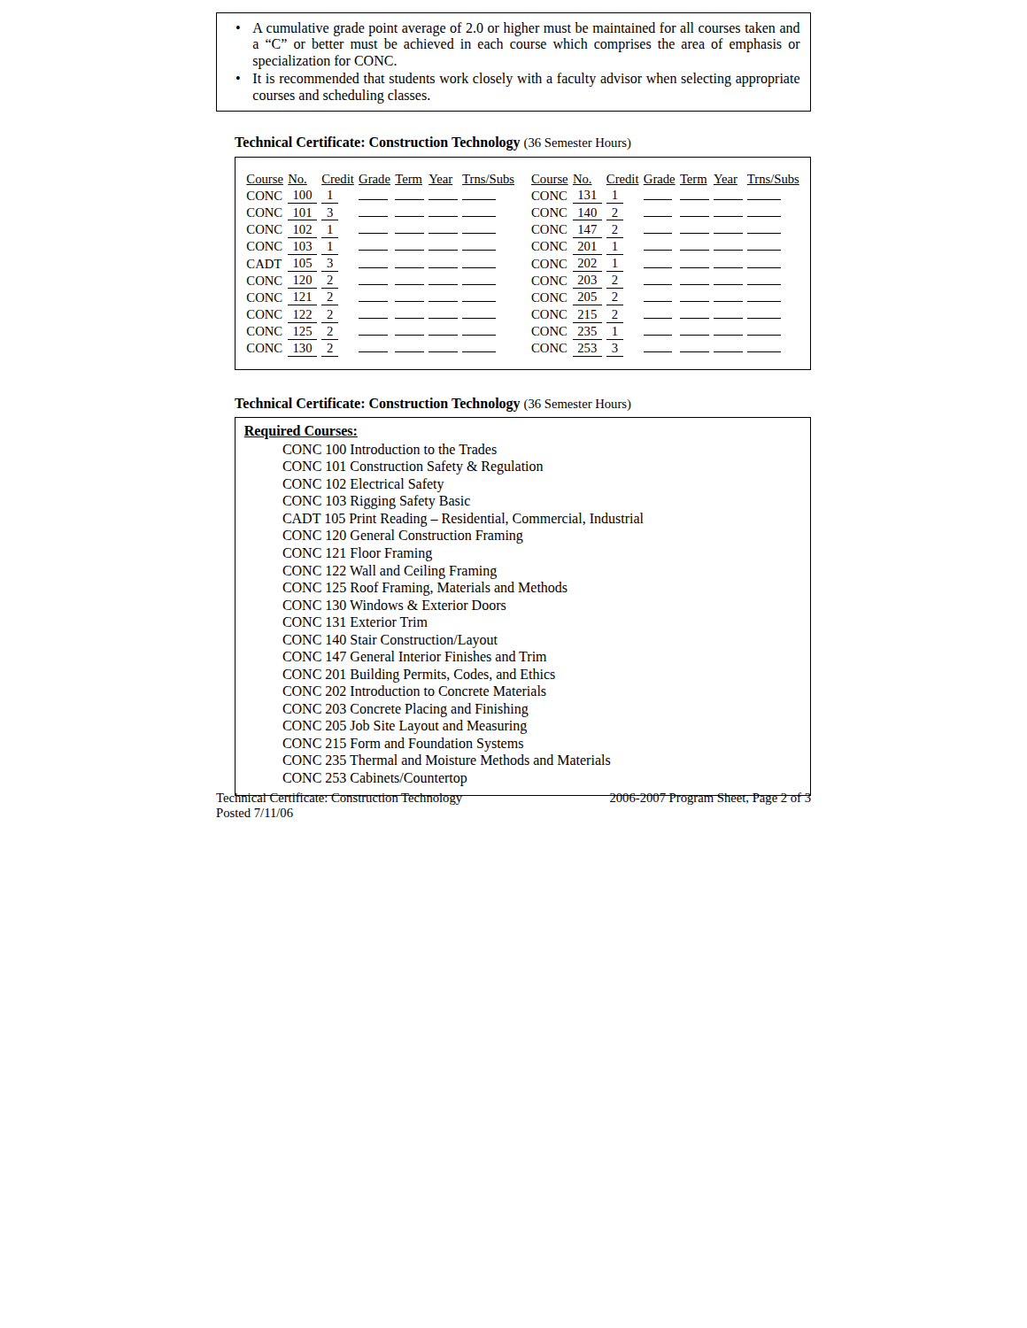A cumulative grade point average of 2.0 or higher must be maintained for all courses taken and a “C” or better must be achieved in each course which comprises the area of emphasis or specialization for CONC.
It is recommended that students work closely with a faculty advisor when selecting appropriate courses and scheduling classes.
Technical Certificate: Construction Technology (36 Semester Hours)
| Course | No. | Credit | Grade | Term | Year | Trns/Subs | | Course | No. | Credit | Grade | Term | Year | Trns/Subs |
| --- | --- | --- | --- | --- | --- | --- | --- | --- | --- | --- | --- | --- | --- | --- |
| CONC | 100 | 1 | | | | | | CONC | 131 | 1 | | | | |
| CONC | 101 | 3 | | | | | | CONC | 140 | 2 | | | | |
| CONC | 102 | 1 | | | | | | CONC | 147 | 2 | | | | |
| CONC | 103 | 1 | | | | | | CONC | 201 | 1 | | | | |
| CADT | 105 | 3 | | | | | | CONC | 202 | 1 | | | | |
| CONC | 120 | 2 | | | | | | CONC | 203 | 2 | | | | |
| CONC | 121 | 2 | | | | | | CONC | 205 | 2 | | | | |
| CONC | 122 | 2 | | | | | | CONC | 215 | 2 | | | | |
| CONC | 125 | 2 | | | | | | CONC | 235 | 1 | | | | |
| CONC | 130 | 2 | | | | | | CONC | 253 | 3 | | | | |
Technical Certificate: Construction Technology (36 Semester Hours)
Required Courses:
CONC 100 Introduction to the Trades
CONC 101 Construction Safety & Regulation
CONC 102 Electrical Safety
CONC 103 Rigging Safety Basic
CADT 105 Print Reading – Residential, Commercial, Industrial
CONC 120 General Construction Framing
CONC 121 Floor Framing
CONC 122 Wall and Ceiling Framing
CONC 125 Roof Framing, Materials and Methods
CONC 130 Windows & Exterior Doors
CONC 131 Exterior Trim
CONC 140 Stair Construction/Layout
CONC 147 General Interior Finishes and Trim
CONC 201 Building Permits, Codes, and Ethics
CONC 202 Introduction to Concrete Materials
CONC 203 Concrete Placing and Finishing
CONC 205 Job Site Layout and Measuring
CONC 215 Form and Foundation Systems
CONC 235 Thermal and Moisture Methods and Materials
CONC 253 Cabinets/Countertop
Technical Certificate: Construction Technology
Posted 7/11/06
2006-2007 Program Sheet, Page 2 of 3